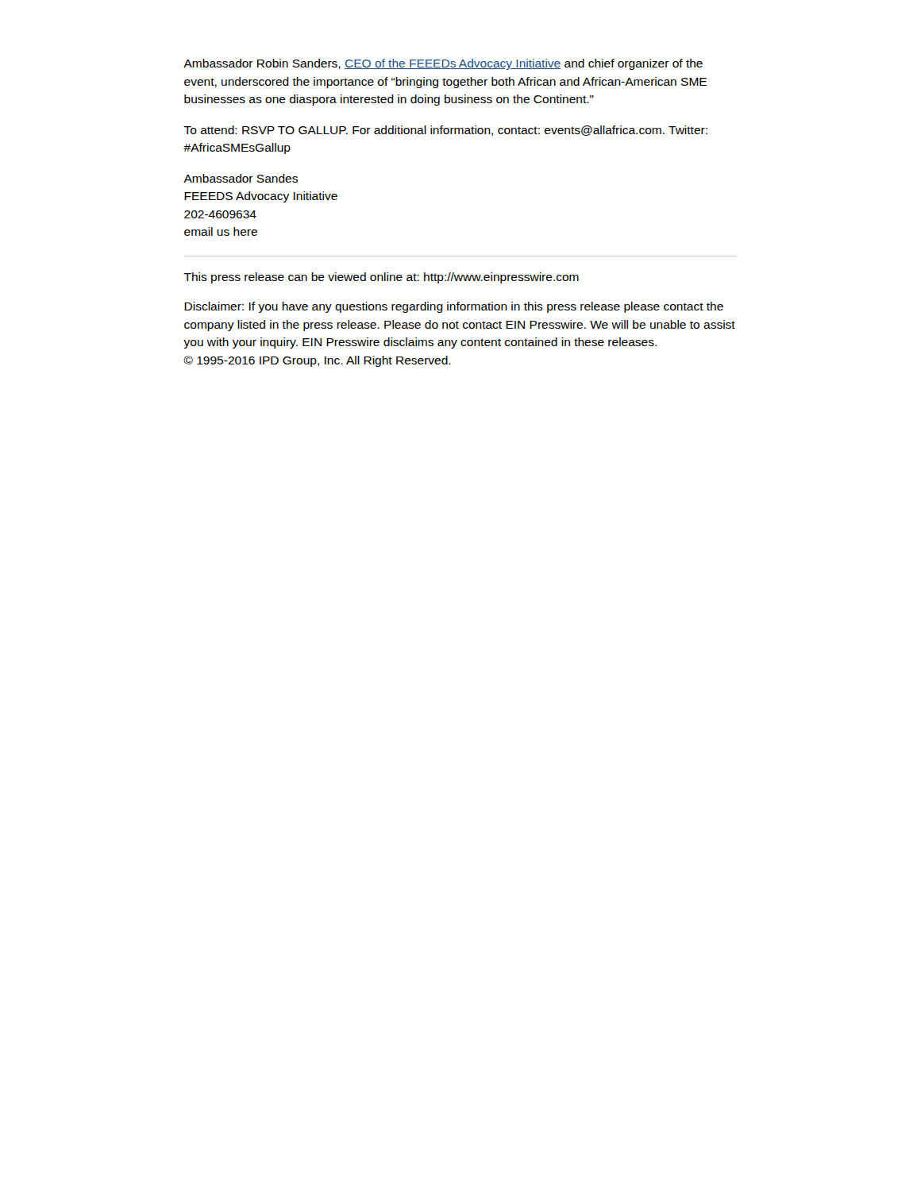Ambassador Robin Sanders, CEO of the FEEEDs Advocacy Initiative and chief organizer of the event, underscored the importance of “bringing together both African and African-American SME businesses as one diaspora interested in doing business on the Continent."
To attend: RSVP TO GALLUP. For additional information, contact: events@allafrica.com. Twitter: #AfricaSMEsGallup
Ambassador Sandes
FEEEDS Advocacy Initiative
202-4609634
email us here
This press release can be viewed online at: http://www.einpresswire.com
Disclaimer: If you have any questions regarding information in this press release please contact the company listed in the press release. Please do not contact EIN Presswire. We will be unable to assist you with your inquiry. EIN Presswire disclaims any content contained in these releases.
© 1995-2016 IPD Group, Inc. All Right Reserved.